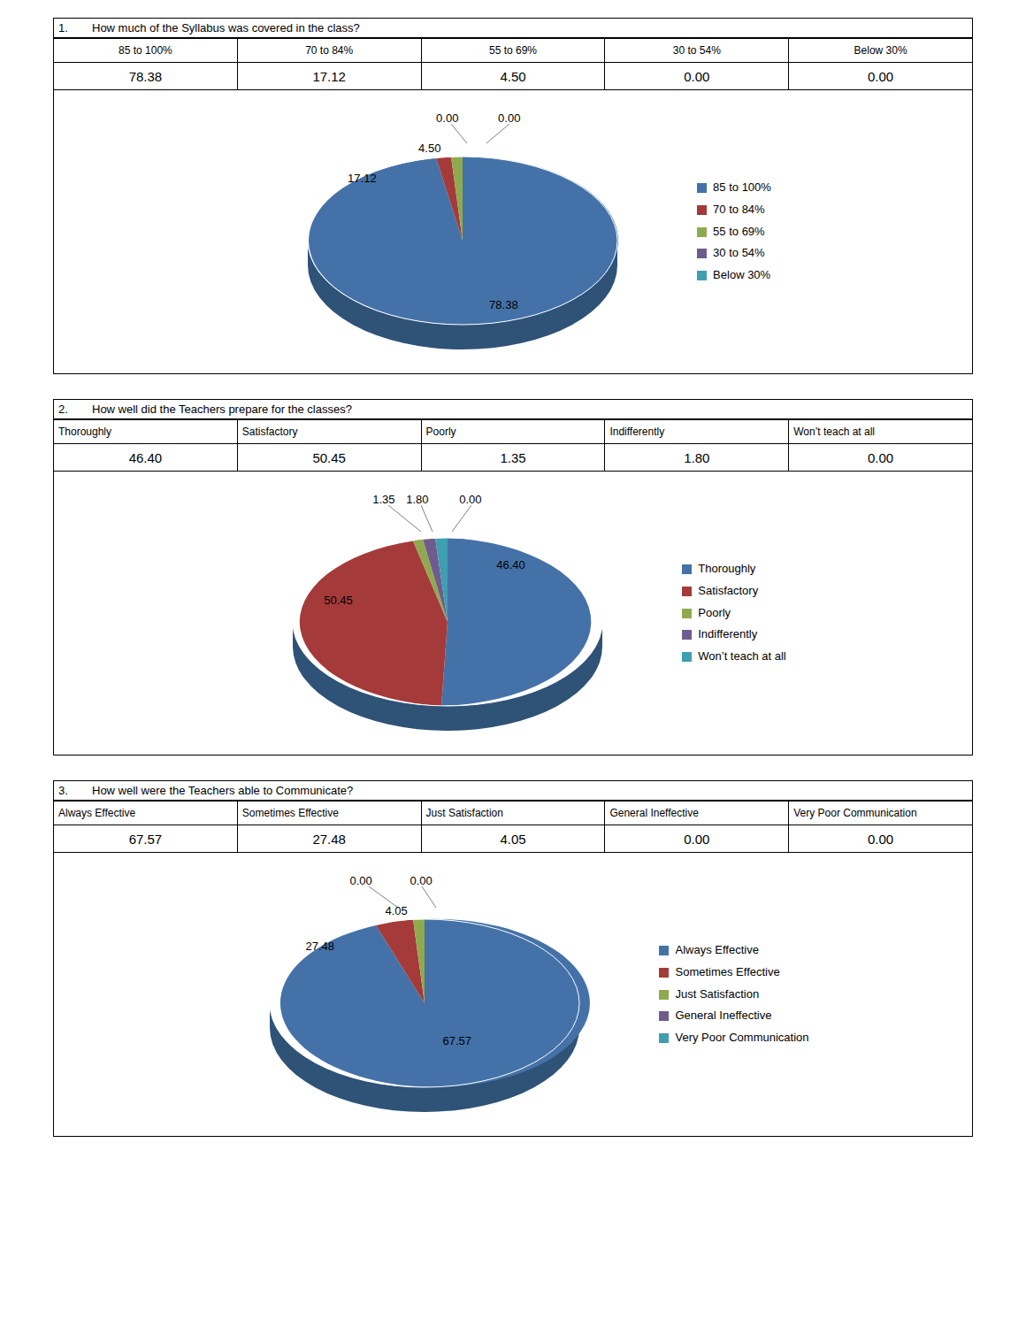| 1. | How much of the Syllabus was covered in the class? |
| 85 to 100% | 70 to 84% | 55 to 69% | 30 to 54% | Below 30% |
| 78.38 | 17.12 | 4.50 | 0.00 | 0.00 |
0.00 0.00 4.50 17.12 78.38
85 to 100%
70 to 84%
55 to 69%
30 to 54%
Below 30%
| 2. | How well did the Teachers prepare for the classes? |
| Thoroughly | Satisfactory | Poorly | Indifferently | Won’t teach at all |
| 46.40 | 50.45 | 1.35 | 1.80 | 0.00 |
1.35 1.80 0.00 46.40 50.45
Thoroughly
Satisfactory
Poorly
Indifferently
Won’t teach at all
| 3. | How well were the Teachers able to Communicate? |
| Always Effective | Sometimes Effective | Just Satisfaction | General Ineffective | Very Poor Communication |
| 67.57 | 27.48 | 4.05 | 0.00 | 0.00 |
0.00 0.00 4.05 27.48 67.57
Always Effective
Sometimes Effective
Just Satisfaction
General Ineffective
Very Poor Communication